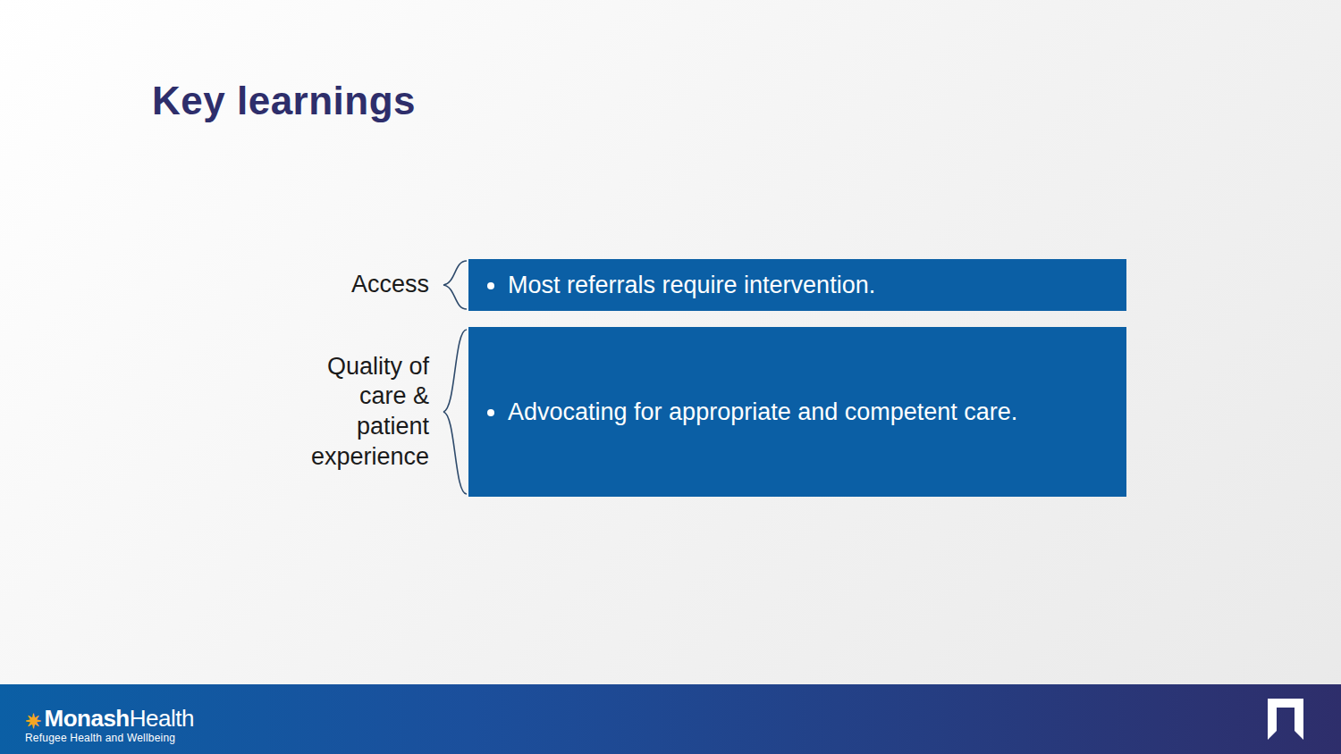Key learnings
Access
Most referrals require intervention.
Quality of
care &
patient
experience
Advocating for appropriate and competent care.
✷MonashHealth
Refugee Health and Wellbeing